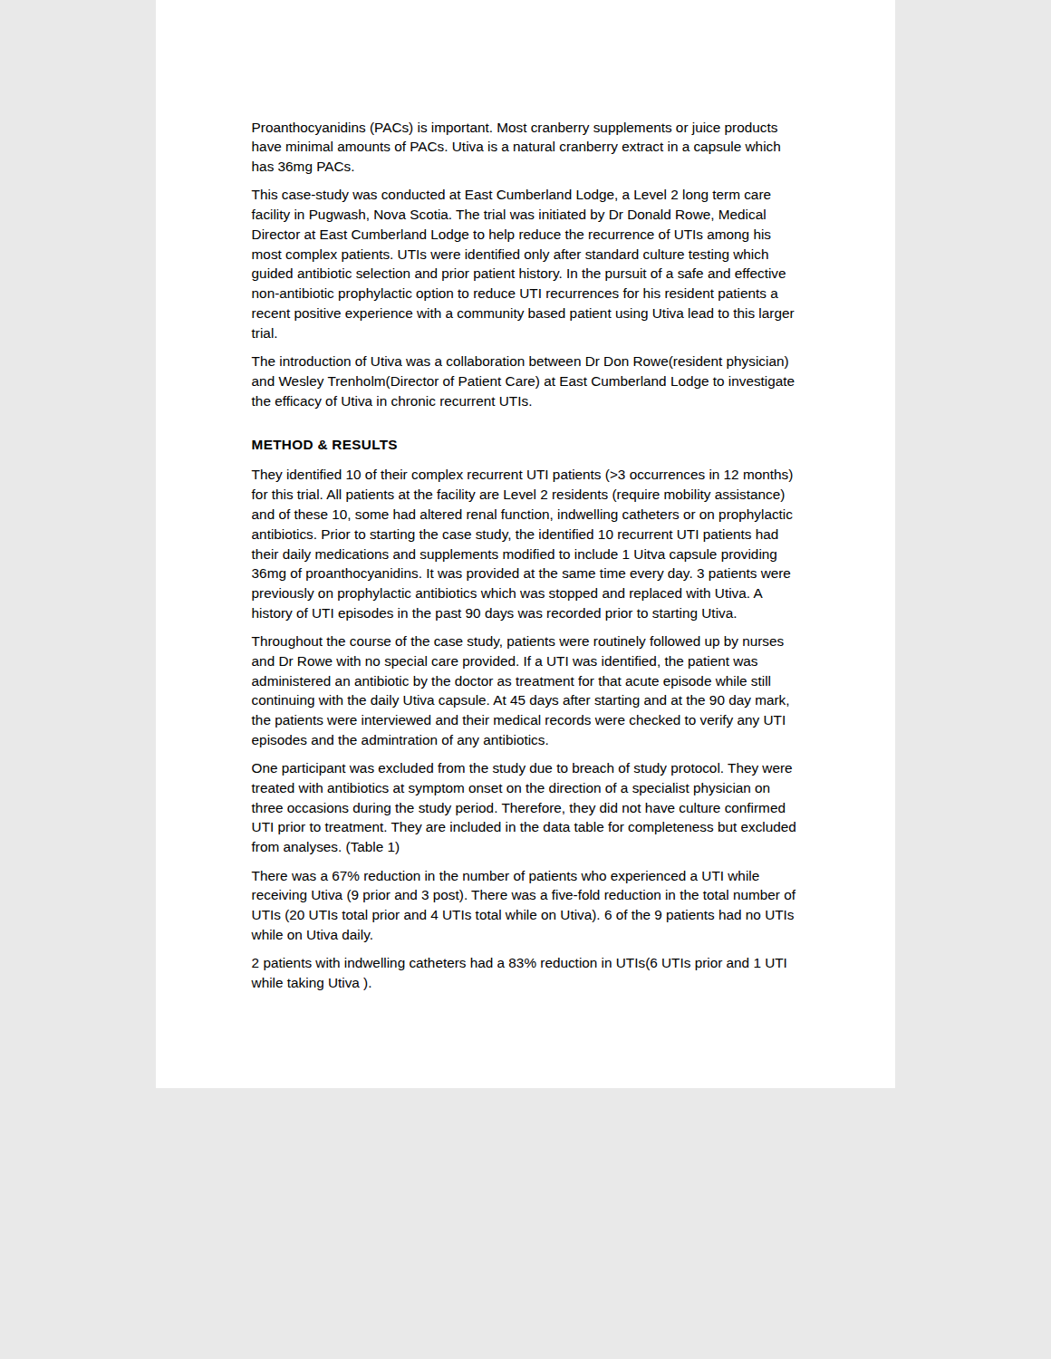Proanthocyanidins (PACs) is important. Most cranberry supplements or juice products have minimal amounts of PACs. Utiva is a natural cranberry extract in a capsule which has 36mg PACs.
This case-study was conducted at East Cumberland Lodge, a Level 2 long term care facility in Pugwash, Nova Scotia. The trial was initiated by Dr Donald Rowe, Medical Director at East Cumberland Lodge to help reduce the recurrence of UTIs among his most complex patients. UTIs were identified only after standard culture testing which guided antibiotic selection and prior patient history. In the pursuit of a safe and effective non-antibiotic prophylactic option to reduce UTI recurrences for his resident patients a recent positive experience with a community based patient using Utiva lead to this larger trial.
The introduction of Utiva was a collaboration between Dr Don Rowe(resident physician) and Wesley Trenholm(Director of Patient Care) at East Cumberland Lodge to investigate the efficacy of Utiva in chronic recurrent UTIs.
METHOD & RESULTS
They identified 10 of their complex recurrent UTI patients (>3 occurrences in 12 months) for this trial. All patients at the facility are Level 2 residents (require mobility assistance) and of these 10, some had altered renal function, indwelling catheters or on prophylactic antibiotics. Prior to starting the case study, the identified 10 recurrent UTI patients had their daily medications and supplements modified to include 1 Uitva capsule providing 36mg of proanthocyanidins. It was provided at the same time every day. 3 patients were previously on prophylactic antibiotics which was stopped and replaced with Utiva. A history of UTI episodes in the past 90 days was recorded prior to starting Utiva.
Throughout the course of the case study, patients were routinely followed up by nurses and Dr Rowe with no special care provided. If a UTI was identified, the patient was administered an antibiotic by the doctor as treatment for that acute episode while still continuing with the daily Utiva capsule. At 45 days after starting and at the 90 day mark, the patients were interviewed and their medical records were checked to verify any UTI episodes and the admintration of any antibiotics.
One participant was excluded from the study due to breach of study protocol. They were treated with antibiotics at symptom onset on the direction of a specialist physician on three occasions during the study period. Therefore, they did not have culture confirmed UTI prior to treatment. They are included in the data table for completeness but excluded from analyses. (Table 1)
There was a 67% reduction in the number of patients who experienced a UTI while receiving Utiva (9 prior and 3 post). There was a five-fold reduction in the total number of UTIs (20 UTIs total prior and 4 UTIs total while on Utiva). 6 of the 9 patients had no UTIs while on Utiva daily.
2 patients with indwelling catheters had a 83% reduction in UTIs(6 UTIs prior and 1 UTI while taking Utiva ).